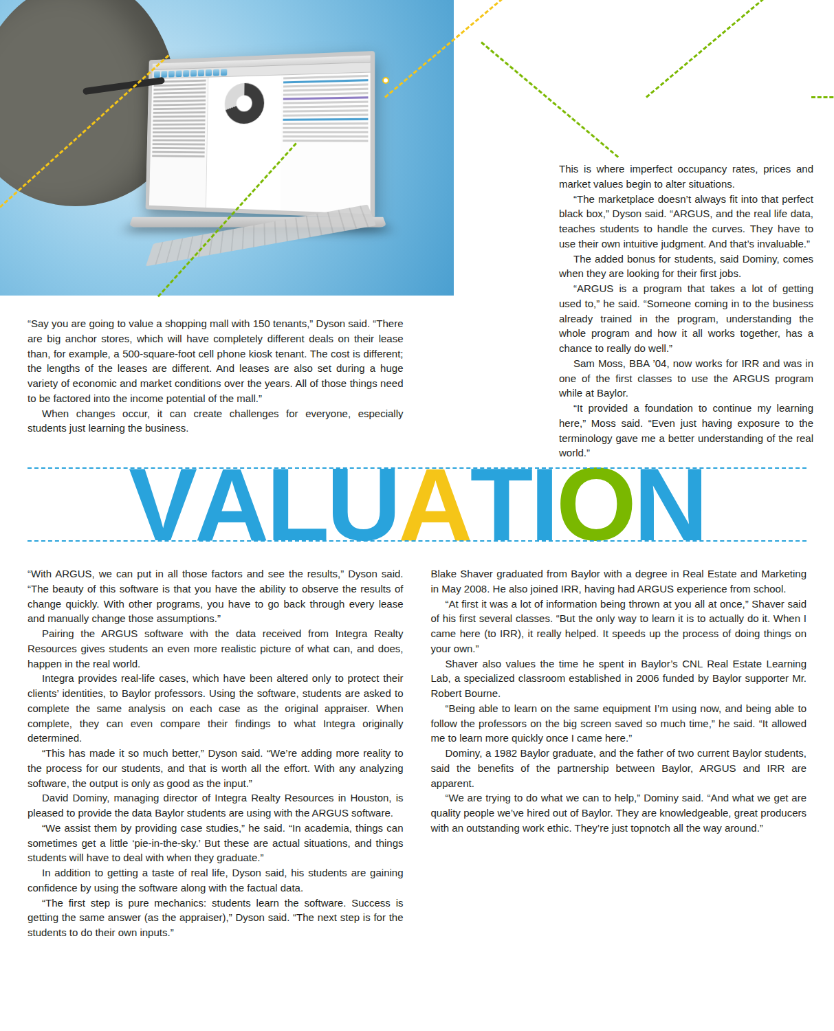This is where imperfect occupancy rates, prices and market values begin to alter situations.
“The marketplace doesn’t always fit into that perfect black box,” Dyson said. “ARGUS, and the real life data, teaches students to handle the curves. They have to use their own intuitive judgment. And that’s invaluable.”
The added bonus for students, said Dominy, comes when they are looking for their first jobs.
“ARGUS is a program that takes a lot of getting used to,” he said. “Someone coming in to the business already trained in the program, understanding the whole program and how it all works together, has a chance to really do well.”
Sam Moss, BBA ’04, now works for IRR and was in one of the first classes to use the ARGUS program while at Baylor.
“It provided a foundation to continue my learning here,” Moss said. “Even just having exposure to the terminology gave me a better understanding of the real world.”
“Say you are going to value a shopping mall with 150 tenants,” Dyson said. “There are big anchor stores, which will have completely different deals on their lease than, for example, a 500-square-foot cell phone kiosk tenant. The cost is different; the lengths of the leases are different. And leases are also set during a huge variety of economic and market conditions over the years. All of those things need to be factored into the income potential of the mall.”
When changes occur, it can create challenges for everyone, especially students just learning the business.
VALUATION
“With ARGUS, we can put in all those factors and see the results,” Dyson said. “The beauty of this software is that you have the ability to observe the results of change quickly. With other programs, you have to go back through every lease and manually change those assumptions.”
Pairing the ARGUS software with the data received from Integra Realty Resources gives students an even more realistic picture of what can, and does, happen in the real world.
Integra provides real-life cases, which have been altered only to protect their clients’ identities, to Baylor professors. Using the software, students are asked to complete the same analysis on each case as the original appraiser. When complete, they can even compare their findings to what Integra originally determined.
“This has made it so much better,” Dyson said. “We’re adding more reality to the process for our students, and that is worth all the effort. With any analyzing software, the output is only as good as the input.”
David Dominy, managing director of Integra Realty Resources in Houston, is pleased to provide the data Baylor students are using with the ARGUS software.
“We assist them by providing case studies,” he said. “In academia, things can sometimes get a little ‘pie-in-the-sky.’ But these are actual situations, and things students will have to deal with when they graduate.”
In addition to getting a taste of real life, Dyson said, his students are gaining confidence by using the software along with the factual data.
“The first step is pure mechanics: students learn the software. Success is getting the same answer (as the appraiser),” Dyson said. “The next step is for the students to do their own inputs.”
Blake Shaver graduated from Baylor with a degree in Real Estate and Marketing in May 2008. He also joined IRR, having had ARGUS experience from school.
“At first it was a lot of information being thrown at you all at once,” Shaver said of his first several classes. “But the only way to learn it is to actually do it. When I came here (to IRR), it really helped. It speeds up the process of doing things on your own.”
Shaver also values the time he spent in Baylor’s CNL Real Estate Learning Lab, a specialized classroom established in 2006 funded by Baylor supporter Mr. Robert Bourne.
“Being able to learn on the same equipment I’m using now, and being able to follow the professors on the big screen saved so much time,” he said. “It allowed me to learn more quickly once I came here.”
Dominy, a 1982 Baylor graduate, and the father of two current Baylor students, said the benefits of the partnership between Baylor, ARGUS and IRR are apparent.
“We are trying to do what we can to help,” Dominy said. “And what we get are quality people we’ve hired out of Baylor. They are knowledgeable, great producers with an outstanding work ethic. They’re just topnotch all the way around.”